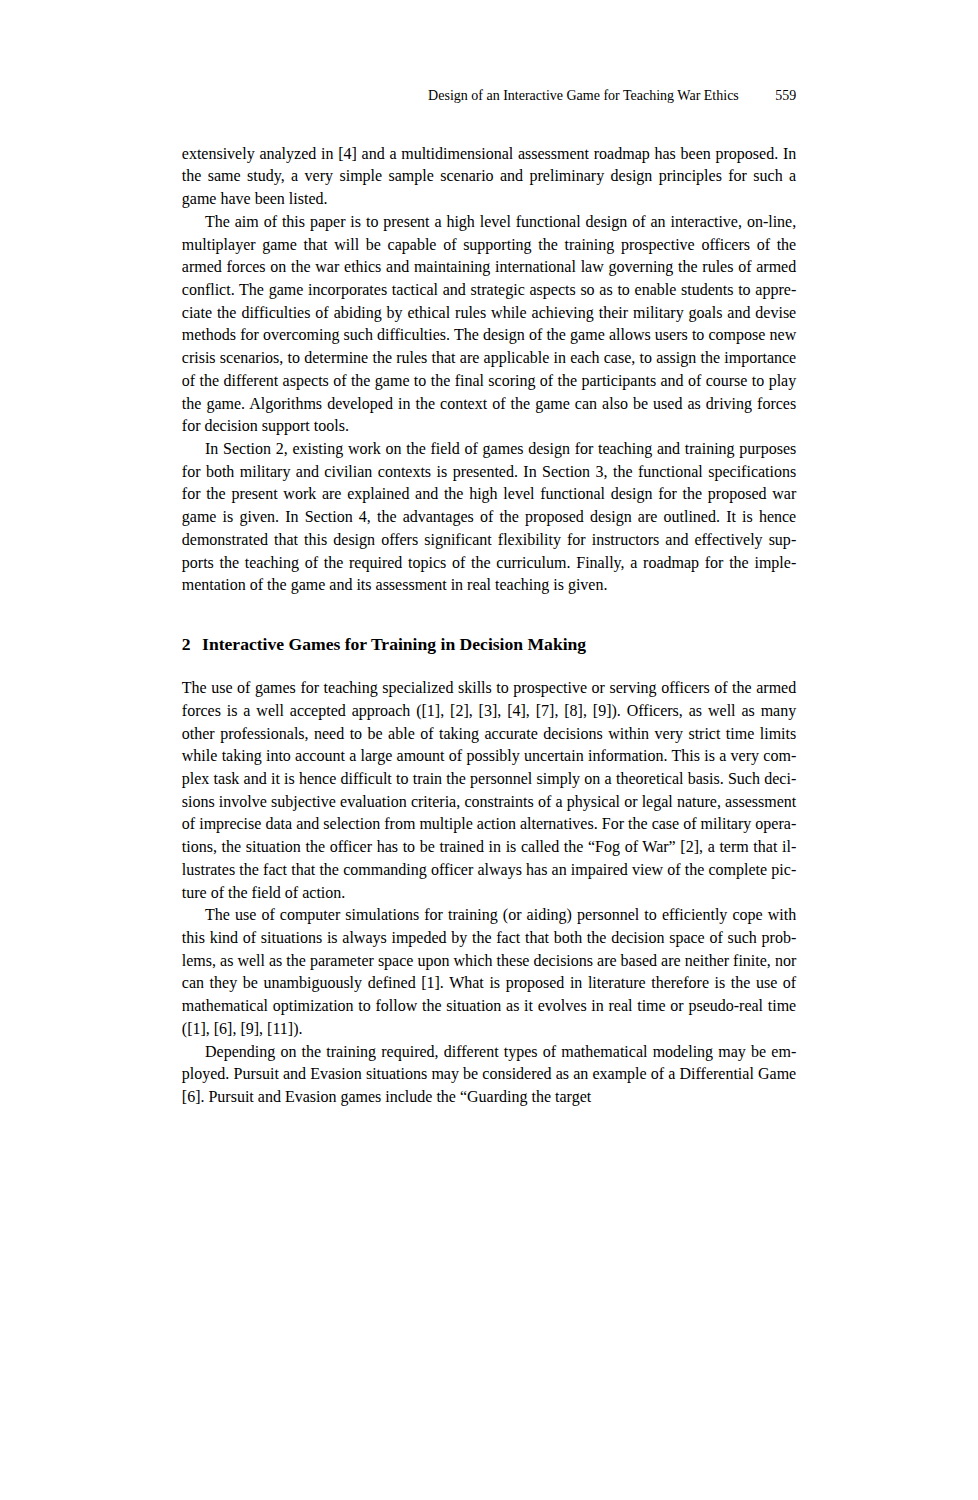Design of an Interactive Game for Teaching War Ethics 559
extensively analyzed in [4] and a multidimensional assessment roadmap has been proposed. In the same study, a very simple sample scenario and preliminary design principles for such a game have been listed.
The aim of this paper is to present a high level functional design of an interactive, on-line, multiplayer game that will be capable of supporting the training prospective officers of the armed forces on the war ethics and maintaining international law governing the rules of armed conflict. The game incorporates tactical and strategic aspects so as to enable students to appreciate the difficulties of abiding by ethical rules while achieving their military goals and devise methods for overcoming such difficulties. The design of the game allows users to compose new crisis scenarios, to determine the rules that are applicable in each case, to assign the importance of the different aspects of the game to the final scoring of the participants and of course to play the game. Algorithms developed in the context of the game can also be used as driving forces for decision support tools.
In Section 2, existing work on the field of games design for teaching and training purposes for both military and civilian contexts is presented. In Section 3, the functional specifications for the present work are explained and the high level functional design for the proposed war game is given. In Section 4, the advantages of the proposed design are outlined. It is hence demonstrated that this design offers significant flexibility for instructors and effectively supports the teaching of the required topics of the curriculum. Finally, a roadmap for the implementation of the game and its assessment in real teaching is given.
2 Interactive Games for Training in Decision Making
The use of games for teaching specialized skills to prospective or serving officers of the armed forces is a well accepted approach ([1], [2], [3], [4], [7], [8], [9]). Officers, as well as many other professionals, need to be able of taking accurate decisions within very strict time limits while taking into account a large amount of possibly uncertain information. This is a very complex task and it is hence difficult to train the personnel simply on a theoretical basis. Such decisions involve subjective evaluation criteria, constraints of a physical or legal nature, assessment of imprecise data and selection from multiple action alternatives. For the case of military operations, the situation the officer has to be trained in is called the “Fog of War” [2], a term that illustrates the fact that the commanding officer always has an impaired view of the complete picture of the field of action.
The use of computer simulations for training (or aiding) personnel to efficiently cope with this kind of situations is always impeded by the fact that both the decision space of such problems, as well as the parameter space upon which these decisions are based are neither finite, nor can they be unambiguously defined [1]. What is proposed in literature therefore is the use of mathematical optimization to follow the situation as it evolves in real time or pseudo-real time ([1], [6], [9], [11]).
Depending on the training required, different types of mathematical modeling may be employed. Pursuit and Evasion situations may be considered as an example of a Differential Game [6]. Pursuit and Evasion games include the “Guarding the target